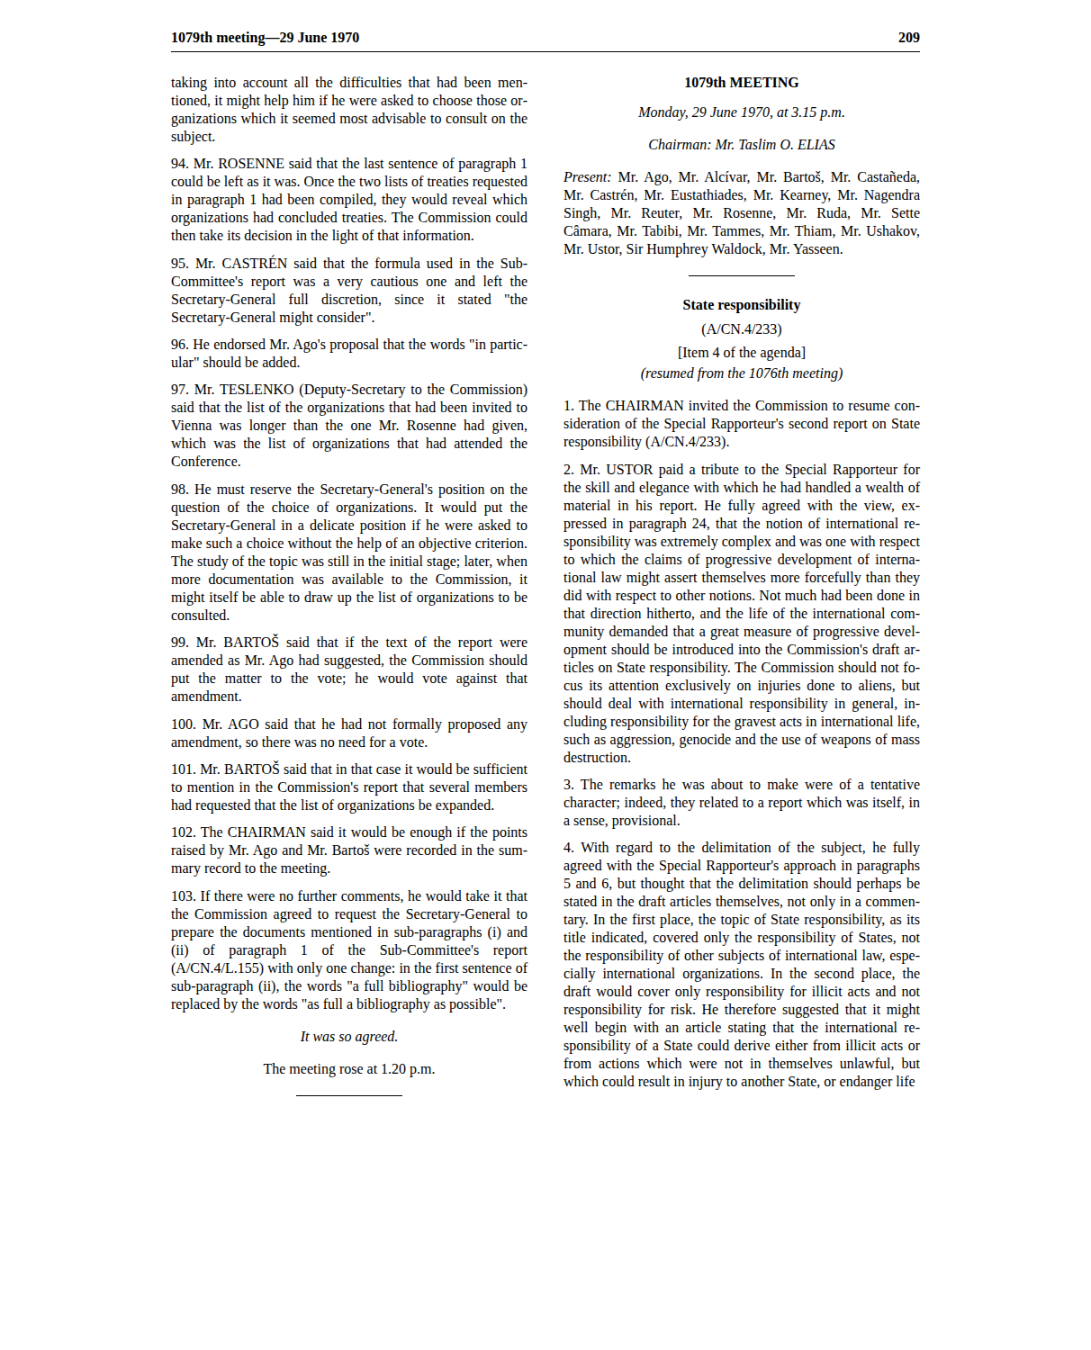1079th meeting—29 June 1970
209
taking into account all the difficulties that had been mentioned, it might help him if he were asked to choose those organizations which it seemed most advisable to consult on the subject.
94. Mr. ROSENNE said that the last sentence of paragraph 1 could be left as it was. Once the two lists of treaties requested in paragraph 1 had been compiled, they would reveal which organizations had concluded treaties. The Commission could then take its decision in the light of that information.
95. Mr. CASTRÉN said that the formula used in the Sub-Committee's report was a very cautious one and left the Secretary-General full discretion, since it stated "the Secretary-General might consider".
96. He endorsed Mr. Ago's proposal that the words "in particular" should be added.
97. Mr. TESLENKO (Deputy-Secretary to the Commission) said that the list of the organizations that had been invited to Vienna was longer than the one Mr. Rosenne had given, which was the list of organizations that had attended the Conference.
98. He must reserve the Secretary-General's position on the question of the choice of organizations. It would put the Secretary-General in a delicate position if he were asked to make such a choice without the help of an objective criterion. The study of the topic was still in the initial stage; later, when more documentation was available to the Commission, it might itself be able to draw up the list of organizations to be consulted.
99. Mr. BARTOŠ said that if the text of the report were amended as Mr. Ago had suggested, the Commission should put the matter to the vote; he would vote against that amendment.
100. Mr. AGO said that he had not formally proposed any amendment, so there was no need for a vote.
101. Mr. BARTOŠ said that in that case it would be sufficient to mention in the Commission's report that several members had requested that the list of organizations be expanded.
102. The CHAIRMAN said it would be enough if the points raised by Mr. Ago and Mr. Bartoš were recorded in the summary record to the meeting.
103. If there were no further comments, he would take it that the Commission agreed to request the Secretary-General to prepare the documents mentioned in sub-paragraphs (i) and (ii) of paragraph 1 of the Sub-Committee's report (A/CN.4/L.155) with only one change: in the first sentence of sub-paragraph (ii), the words "a full bibliography" would be replaced by the words "as full a bibliography as possible".
It was so agreed.
The meeting rose at 1.20 p.m.
1079th MEETING
Monday, 29 June 1970, at 3.15 p.m.
Chairman: Mr. Taslim O. ELIAS
Present: Mr. Ago, Mr. Alcívar, Mr. Bartoš, Mr. Castañeda, Mr. Castrén, Mr. Eustathiades, Mr. Kearney, Mr. Nagendra Singh, Mr. Reuter, Mr. Rosenne, Mr. Ruda, Mr. Sette Câmara, Mr. Tabibi, Mr. Tammes, Mr. Thiam, Mr. Ushakov, Mr. Ustor, Sir Humphrey Waldock, Mr. Yasseen.
State responsibility
(A/CN.4/233)
[Item 4 of the agenda]
(resumed from the 1076th meeting)
1. The CHAIRMAN invited the Commission to resume consideration of the Special Rapporteur's second report on State responsibility (A/CN.4/233).
2. Mr. USTOR paid a tribute to the Special Rapporteur for the skill and elegance with which he had handled a wealth of material in his report. He fully agreed with the view, expressed in paragraph 24, that the notion of international responsibility was extremely complex and was one with respect to which the claims of progressive development of international law might assert themselves more forcefully than they did with respect to other notions. Not much had been done in that direction hitherto, and the life of the international community demanded that a great measure of progressive development should be introduced into the Commission's draft articles on State responsibility. The Commission should not focus its attention exclusively on injuries done to aliens, but should deal with international responsibility in general, including responsibility for the gravest acts in international life, such as aggression, genocide and the use of weapons of mass destruction.
3. The remarks he was about to make were of a tentative character; indeed, they related to a report which was itself, in a sense, provisional.
4. With regard to the delimitation of the subject, he fully agreed with the Special Rapporteur's approach in paragraphs 5 and 6, but thought that the delimitation should perhaps be stated in the draft articles themselves, not only in a commentary. In the first place, the topic of State responsibility, as its title indicated, covered only the responsibility of States, not the responsibility of other subjects of international law, especially international organizations. In the second place, the draft would cover only responsibility for illicit acts and not responsibility for risk. He therefore suggested that it might well begin with an article stating that the international responsibility of a State could derive either from illicit acts or from actions which were not in themselves unlawful, but which could result in injury to another State, or endanger life